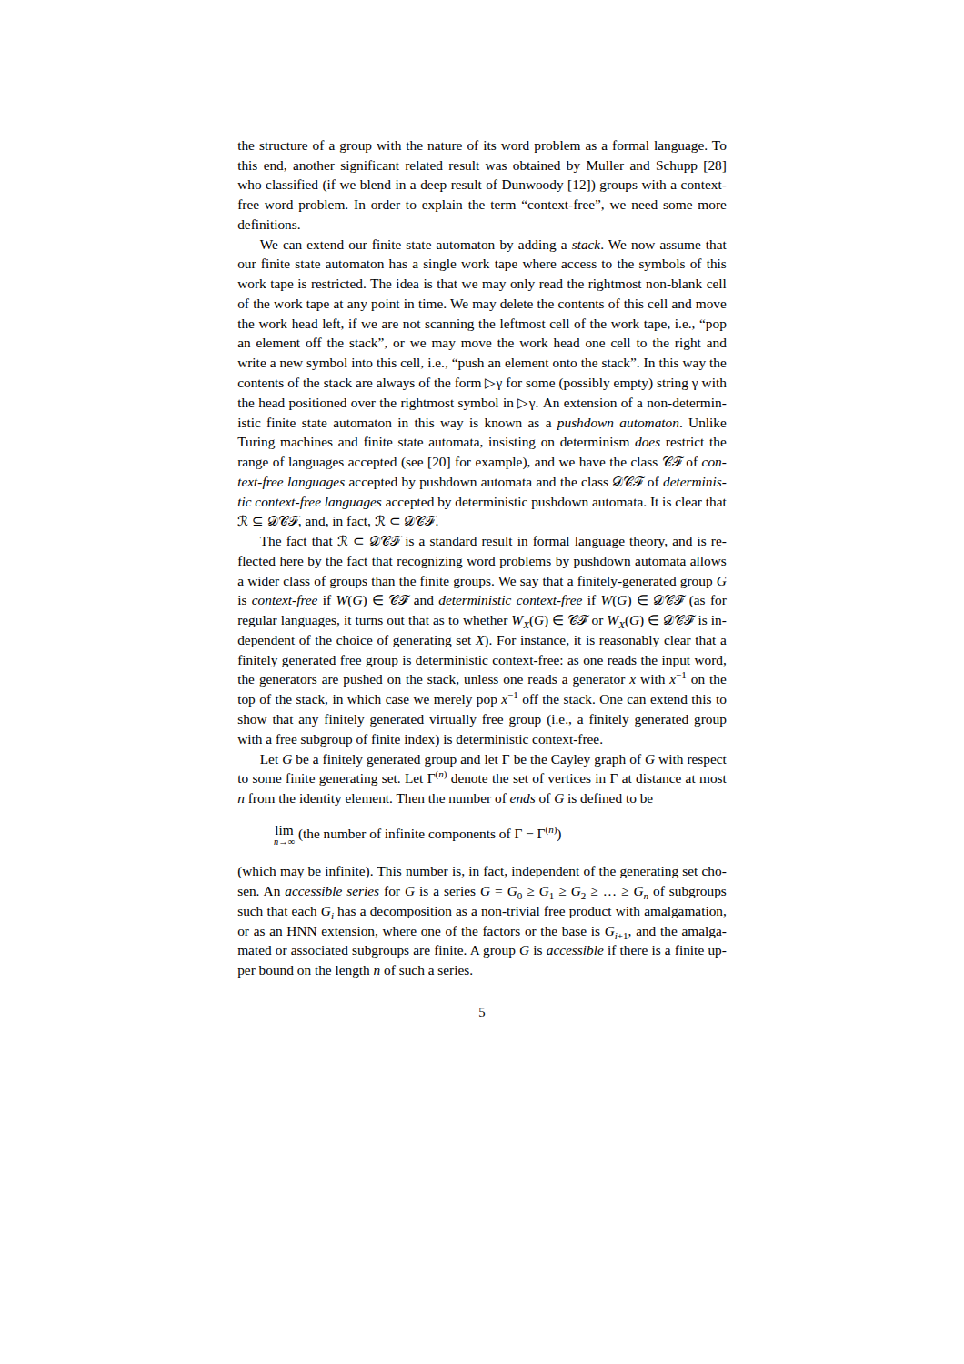the structure of a group with the nature of its word problem as a formal language. To this end, another significant related result was obtained by Muller and Schupp [28] who classified (if we blend in a deep result of Dunwoody [12]) groups with a context-free word problem. In order to explain the term “context-free”, we need some more definitions.
We can extend our finite state automaton by adding a stack. We now assume that our finite state automaton has a single work tape where access to the symbols of this work tape is restricted. The idea is that we may only read the rightmost non-blank cell of the work tape at any point in time. We may delete the contents of this cell and move the work head left, if we are not scanning the leftmost cell of the work tape, i.e., “pop an element off the stack”, or we may move the work head one cell to the right and write a new symbol into this cell, i.e., “push an element onto the stack”. In this way the contents of the stack are always of the form ▷γ for some (possibly empty) string γ with the head positioned over the rightmost symbol in ▷γ. An extension of a non-deterministic finite state automaton in this way is known as a pushdown automaton. Unlike Turing machines and finite state automata, insisting on determinism does restrict the range of languages accepted (see [20] for example), and we have the class 𝒞ℱ of context-free languages accepted by pushdown automata and the class 𝒟𝒞ℱ of deterministic context-free languages accepted by deterministic pushdown automata. It is clear that ℛ ⊆ 𝒟𝒞ℱ, and, in fact, ℛ ⊂ 𝒟𝒞ℱ.
The fact that ℛ ⊂ 𝒟𝒞ℱ is a standard result in formal language theory, and is reflected here by the fact that recognizing word problems by pushdown automata allows a wider class of groups than the finite groups. We say that a finitely-generated group G is context-free if W(G) ∈ 𝒞ℱ and deterministic context-free if W(G) ∈ 𝒟𝒞ℱ (as for regular languages, it turns out that as to whether WX(G) ∈ 𝒞ℱ or WX(G) ∈ 𝒟𝒞ℱ is independent of the choice of generating set X). For instance, it is reasonably clear that a finitely generated free group is deterministic context-free: as one reads the input word, the generators are pushed on the stack, unless one reads a generator x with x−1 on the top of the stack, in which case we merely pop x−1 off the stack. One can extend this to show that any finitely generated virtually free group (i.e., a finitely generated group with a free subgroup of finite index) is deterministic context-free.
Let G be a finitely generated group and let Γ be the Cayley graph of G with respect to some finite generating set. Let Γ(n) denote the set of vertices in Γ at distance at most n from the identity element. Then the number of ends of G is defined to be
lim n→∞(the number of infinite components of Γ − Γ(n))
(which may be infinite). This number is, in fact, independent of the generating set chosen. An accessible series for G is a series G = G0 ≥ G1 ≥ G2 ≥ … ≥ Gn of subgroups such that each Gi has a decomposition as a non-trivial free product with amalgamation, or as an HNN extension, where one of the factors or the base is Gi+1, and the amalgamated or associated subgroups are finite. A group G is accessible if there is a finite upper bound on the length n of such a series.
5